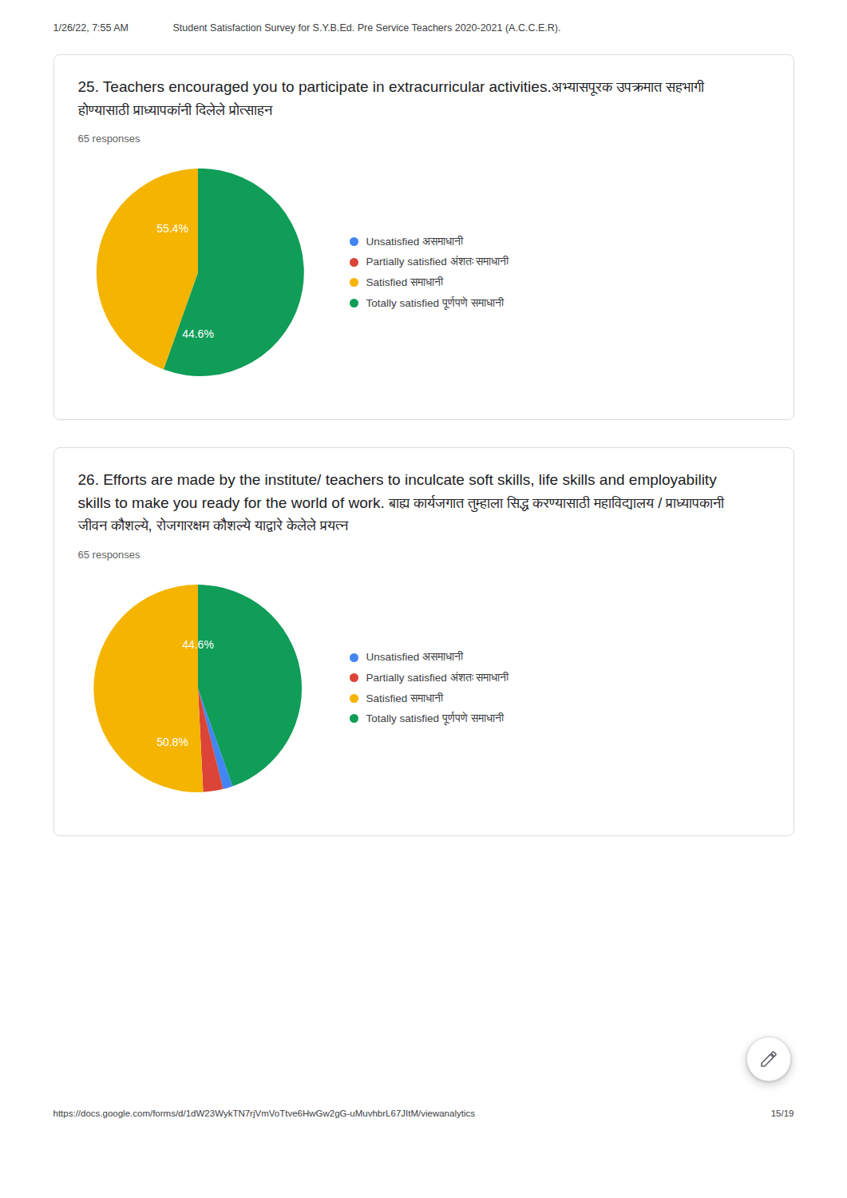1/26/22, 7:55 AM
Student Satisfaction Survey for S.Y.B.Ed. Pre Service Teachers 2020-2021 (A.C.C.E.R).
25. Teachers encouraged you to participate in extracurricular activities.अभ्यासपूरक उपक्रमात सहभागी होण्यासाठी प्राध्यापकांनी दिलेले प्रोत्साहन
65 responses
55.4% 44.6%
Unsatisfied असमाधानी
Partially satisfied अंशतः समाधानी
Satisfied समाधानी
Totally satisfied पूर्णपणे समाधानी
26. Efforts are made by the institute/ teachers to inculcate soft skills, life skills and employability skills to make you ready for the world of work. बाह्य कार्यजगात तुम्हाला सिद्ध करण्यासाठी महाविद्यालय / प्राध्यापकानी जीवन कौशल्ये, रोजगारक्षम कौशल्ये याद्वारे केलेले प्रयत्न
65 responses
44.6% 50.8%
Unsatisfied असमाधानी
Partially satisfied अंशतः समाधानी
Satisfied समाधानी
Totally satisfied पूर्णपणे समाधानी
https://docs.google.com/forms/d/1dW23WykTN7rjVmVoTtve6HwGw2gG-uMuvhbrL67JItM/viewanalytics
15/19